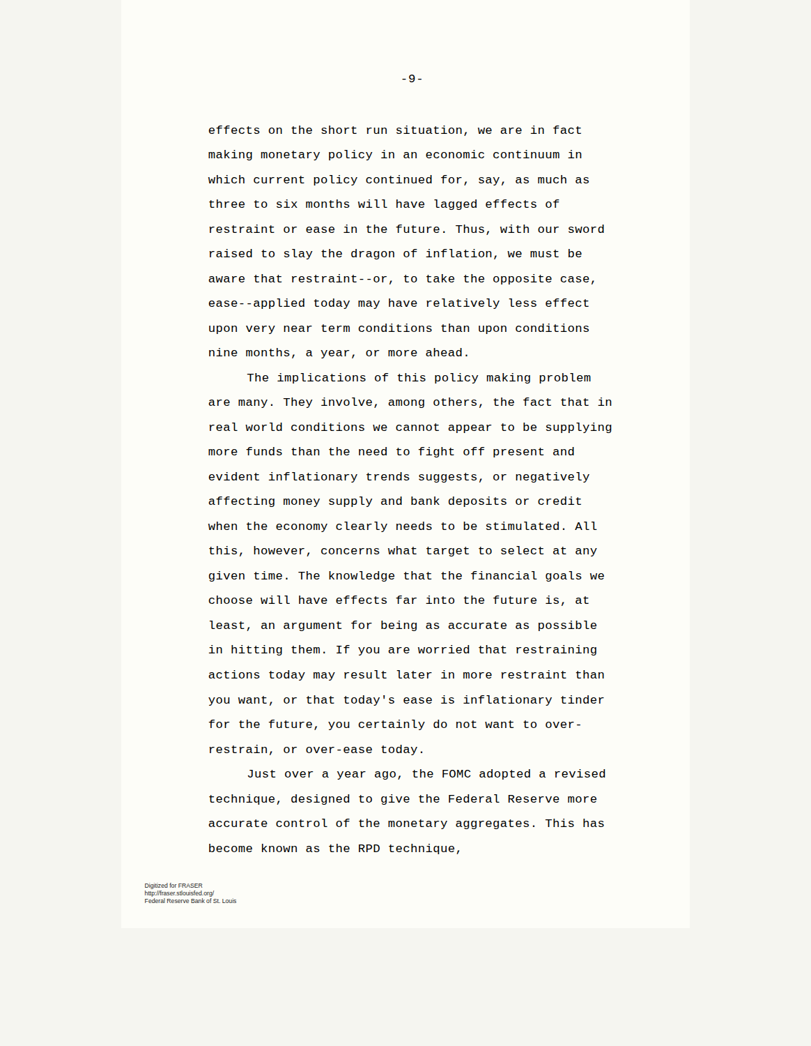-9-
effects on the short run situation, we are in fact making monetary policy in an economic continuum in which current policy continued for, say, as much as three to six months will have lagged effects of restraint or ease in the future. Thus, with our sword raised to slay the dragon of inflation, we must be aware that restraint--or, to take the opposite case, ease--applied today may have relatively less effect upon very near term conditions than upon conditions nine months, a year, or more ahead.
The implications of this policy making problem are many. They involve, among others, the fact that in real world conditions we cannot appear to be supplying more funds than the need to fight off present and evident inflationary trends suggests, or negatively affecting money supply and bank deposits or credit when the economy clearly needs to be stimulated. All this, however, concerns what target to select at any given time. The knowledge that the financial goals we choose will have effects far into the future is, at least, an argument for being as accurate as possible in hitting them. If you are worried that restraining actions today may result later in more restraint than you want, or that today's ease is inflationary tinder for the future, you certainly do not want to over-restrain, or over-ease today.
Just over a year ago, the FOMC adopted a revised technique, designed to give the Federal Reserve more accurate control of the monetary aggregates. This has become known as the RPD technique,
Digitized for FRASER
http://fraser.stlouisfed.org/
Federal Reserve Bank of St. Louis